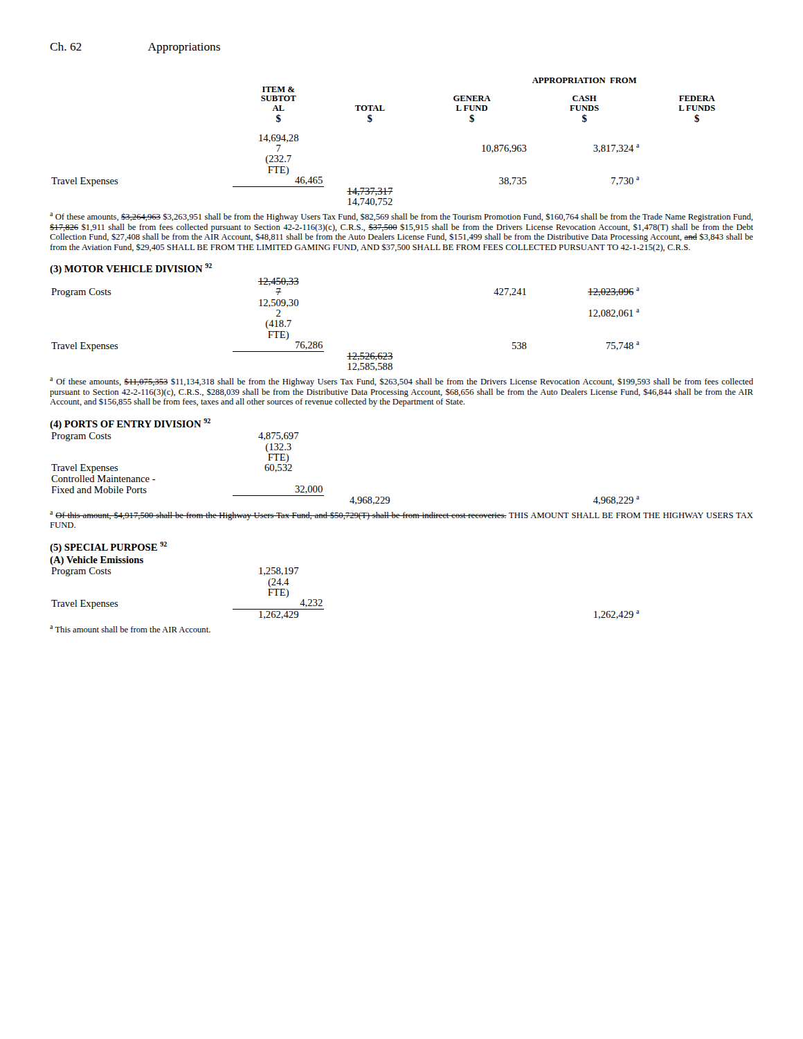Ch. 62 Appropriations
| | | | APPROPRIATION FROM |
| | ITEM & SUBTOT AL | TOTAL | GENERA L FUND | CASH FUNDS | FEDERA L FUNDS |
| | $ | $ | $ | $ | $ |
| | 14,694,28 7 | | 10,876,963 | 3,817,324 a | |
| | (232.7 FTE) | | | | |
| Travel Expenses | 46,465 | | 38,735 | 7,730 a | |
| | | 14,737,317 | | | |
| | | 14,740,752 | | | |
a Of these amounts, $3,264,963 $3,263,951 shall be from the Highway Users Tax Fund, $82,569 shall be from the Tourism Promotion Fund, $160,764 shall be from the Trade Name Registration Fund, $17,826 $1,911 shall be from fees collected pursuant to Section 42-2-116(3)(c), C.R.S., $37,500 $15,915 shall be from the Drivers License Revocation Account, $1,478(T) shall be from the Debt Collection Fund, $27,408 shall be from the AIR Account, $48,811 shall be from the Auto Dealers License Fund, $151,499 shall be from the Distributive Data Processing Account, and $3,843 shall be from the Aviation Fund, $29,405 SHALL BE FROM THE LIMITED GAMING FUND, AND $37,500 SHALL BE FROM FEES COLLECTED PURSUANT TO 42-1-215(2), C.R.S.
(3) MOTOR VEHICLE DIVISION 92
| Program Costs | 12,450,33 7 | | 427,241 | 12,023,096 a | |
| | 12,509,30 2 | | | 12,082,061 a | |
| | (418.7 FTE) | | | | |
| Travel Expenses | 76,286 | | 538 | 75,748 a | |
| | | 12,526,623 | | | |
| | | 12,585,588 | | | |
a Of these amounts, $11,075,353 $11,134,318 shall be from the Highway Users Tax Fund, $263,504 shall be from the Drivers License Revocation Account, $199,593 shall be from fees collected pursuant to Section 42-2-116(3)(c), C.R.S., $288,039 shall be from the Distributive Data Processing Account, $68,656 shall be from the Auto Dealers License Fund, $46,844 shall be from the AIR Account, and $156,855 shall be from fees, taxes and all other sources of revenue collected by the Department of State.
(4) PORTS OF ENTRY DIVISION 92
| Program Costs | 4,875,697 | | | | |
| | (132.3 FTE) | | | | |
| Travel Expenses | 60,532 | | | | |
| Controlled Maintenance - | | | | | |
| Fixed and Mobile Ports | 32,000 | | | | |
| | | 4,968,229 | | 4,968,229 a | |
a Of this amount, $4,917,500 shall be from the Highway Users Tax Fund, and $50,729(T) shall be from indirect cost recoveries. THIS AMOUNT SHALL BE FROM THE HIGHWAY USERS TAX FUND.
(5) SPECIAL PURPOSE 92
(A) Vehicle Emissions
| Program Costs | 1,258,197 | | | | |
| | (24.4 FTE) | | | | |
| Travel Expenses | 4,232 | | | | |
| | 1,262,429 | | | 1,262,429 a | |
a This amount shall be from the AIR Account.